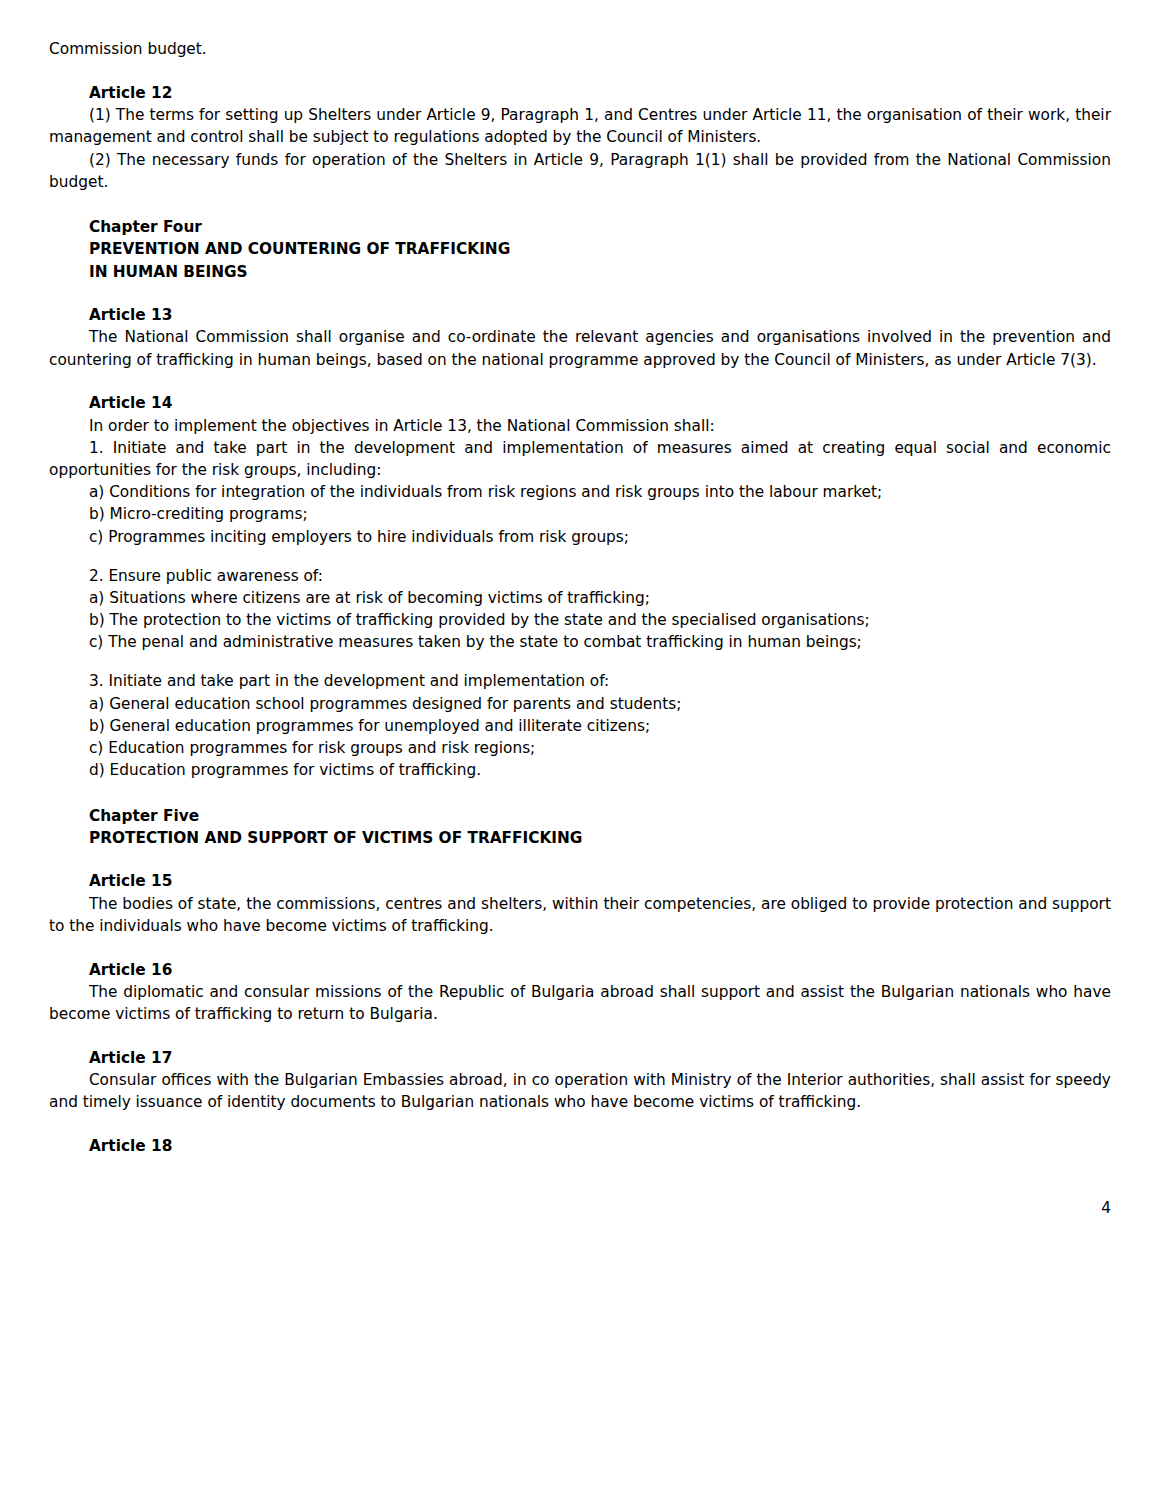Commission budget.
Article 12
(1) The terms for setting up Shelters under Article 9, Paragraph 1, and Centres under Article 11, the organisation of their work, their management and control shall be subject to regulations adopted by the Council of Ministers.
(2) The necessary funds for operation of the Shelters in Article 9, Paragraph 1(1) shall be provided from the National Commission budget.
Chapter Four
PREVENTION AND COUNTERING OF TRAFFICKING
IN HUMAN BEINGS
Article 13
The National Commission shall organise and co-ordinate the relevant agencies and organisations involved in the prevention and countering of trafficking in human beings, based on the national programme approved by the Council of Ministers, as under Article 7(3).
Article 14
In order to implement the objectives in Article 13, the National Commission shall:
1. Initiate and take part in the development and implementation of measures aimed at creating equal social and economic opportunities for the risk groups, including:
a) Conditions for integration of the individuals from risk regions and risk groups into the labour market;
b) Micro-crediting programs;
c) Programmes inciting employers to hire individuals from risk groups;
2. Ensure public awareness of:
a) Situations where citizens are at risk of becoming victims of trafficking;
b) The protection to the victims of trafficking provided by the state and the specialised organisations;
c) The penal and administrative measures taken by the state to combat trafficking in human beings;
3. Initiate and take part in the development and implementation of:
a) General education school programmes designed for parents and students;
b) General education programmes for unemployed and illiterate citizens;
c) Education programmes for risk groups and risk regions;
d) Education programmes for victims of trafficking.
Chapter Five
PROTECTION AND SUPPORT OF VICTIMS OF TRAFFICKING
Article 15
The bodies of state, the commissions, centres and shelters, within their competencies, are obliged to provide protection and support to the individuals who have become victims of trafficking.
Article 16
The diplomatic and consular missions of the Republic of Bulgaria abroad shall support and assist the Bulgarian nationals who have become victims of trafficking to return to Bulgaria.
Article 17
Consular offices with the Bulgarian Embassies abroad, in co operation with Ministry of the Interior authorities, shall assist for speedy and timely issuance of identity documents to Bulgarian nationals who have become victims of trafficking.
Article 18
4